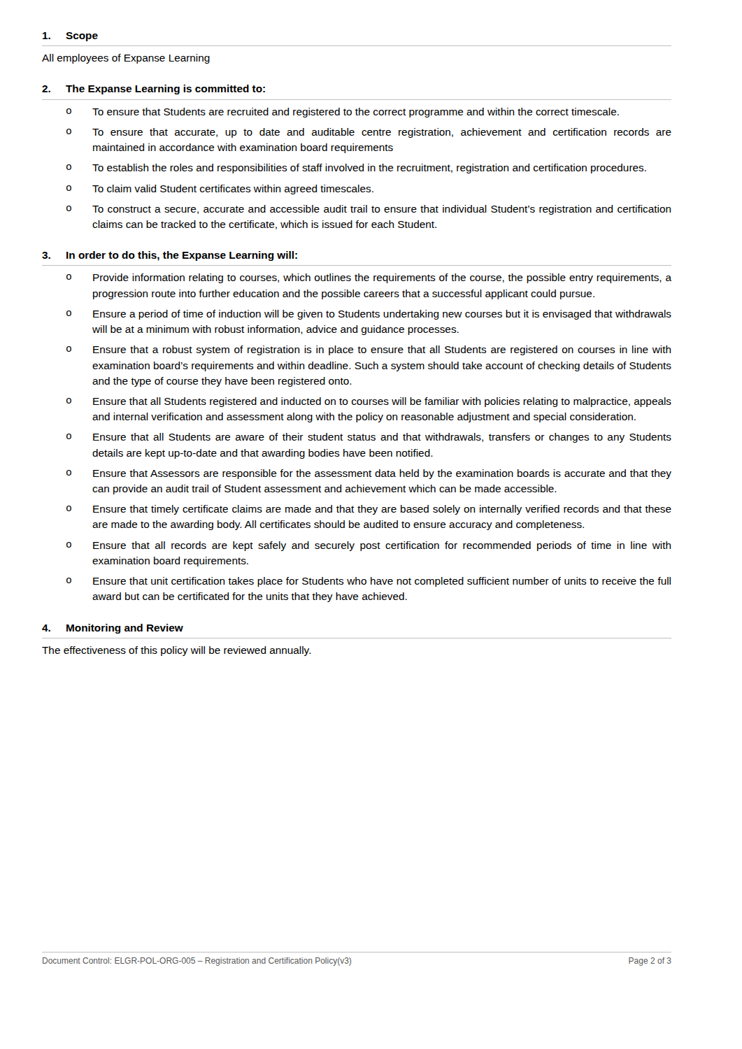1. Scope
All employees of Expanse Learning
2. The Expanse Learning is committed to:
To ensure that Students are recruited and registered to the correct programme and within the correct timescale.
To ensure that accurate, up to date and auditable centre registration, achievement and certification records are maintained in accordance with examination board requirements
To establish the roles and responsibilities of staff involved in the recruitment, registration and certification procedures.
To claim valid Student certificates within agreed timescales.
To construct a secure, accurate and accessible audit trail to ensure that individual Student’s registration and certification claims can be tracked to the certificate, which is issued for each Student.
3. In order to do this, the Expanse Learning will:
Provide information relating to courses, which outlines the requirements of the course, the possible entry requirements, a progression route into further education and the possible careers that a successful applicant could pursue.
Ensure a period of time of induction will be given to Students undertaking new courses but it is envisaged that withdrawals will be at a minimum with robust information, advice and guidance processes.
Ensure that a robust system of registration is in place to ensure that all Students are registered on courses in line with examination board’s requirements and within deadline. Such a system should take account of checking details of Students and the type of course they have been registered onto.
Ensure that all Students registered and inducted on to courses will be familiar with policies relating to malpractice, appeals and internal verification and assessment along with the policy on reasonable adjustment and special consideration.
Ensure that all Students are aware of their student status and that withdrawals, transfers or changes to any Students details are kept up-to-date and that awarding bodies have been notified.
Ensure that Assessors are responsible for the assessment data held by the examination boards is accurate and that they can provide an audit trail of Student assessment and achievement which can be made accessible.
Ensure that timely certificate claims are made and that they are based solely on internally verified records and that these are made to the awarding body. All certificates should be audited to ensure accuracy and completeness.
Ensure that all records are kept safely and securely post certification for recommended periods of time in line with examination board requirements.
Ensure that unit certification takes place for Students who have not completed sufficient number of units to receive the full award but can be certificated for the units that they have achieved.
4. Monitoring and Review
The effectiveness of this policy will be reviewed annually.
Document Control: ELGR-POL-ORG-005 – Registration and Certification Policy(v3) Page 2 of 3